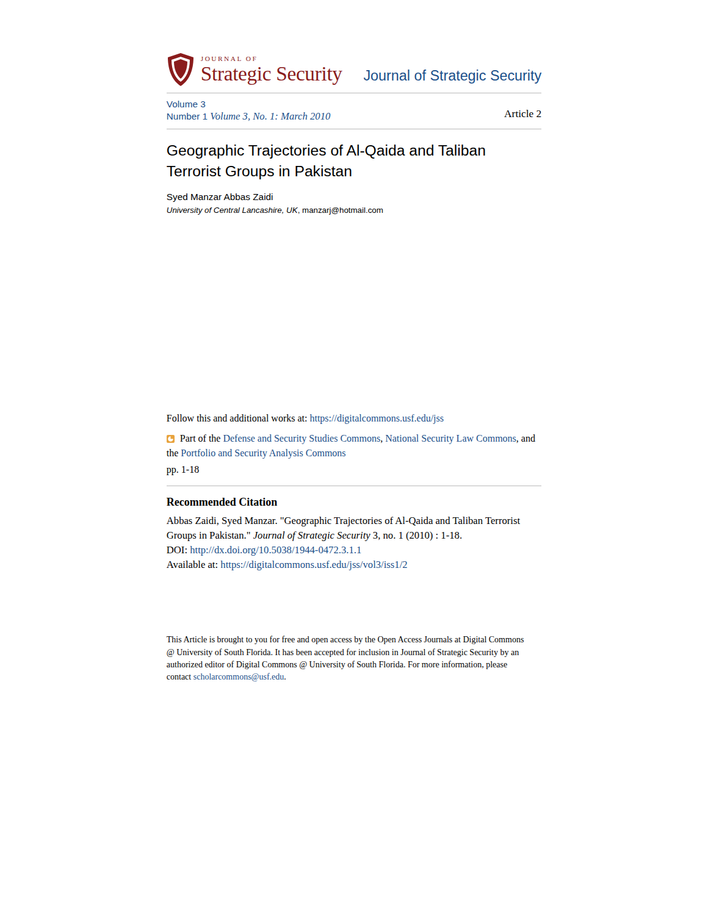Journal of
Strategic Security
Journal of Strategic Security
Volume 3
Number 1 Volume 3, No. 1: March 2010
Article 2
Geographic Trajectories of Al-Qaida and Taliban Terrorist Groups in Pakistan
Syed Manzar Abbas Zaidi
University of Central Lancashire, UK, manzarj@hotmail.com
Follow this and additional works at: https://digitalcommons.usf.edu/jss
Part of the Defense and Security Studies Commons, National Security Law Commons, and the Portfolio and Security Analysis Commons
pp. 1-18
Recommended Citation
Abbas Zaidi, Syed Manzar. "Geographic Trajectories of Al-Qaida and Taliban Terrorist Groups in Pakistan." Journal of Strategic Security 3, no. 1 (2010) : 1-18.
DOI: http://dx.doi.org/10.5038/1944-0472.3.1.1
Available at: https://digitalcommons.usf.edu/jss/vol3/iss1/2
This Article is brought to you for free and open access by the Open Access Journals at Digital Commons @ University of South Florida. It has been accepted for inclusion in Journal of Strategic Security by an authorized editor of Digital Commons @ University of South Florida. For more information, please contact scholarcommons@usf.edu.